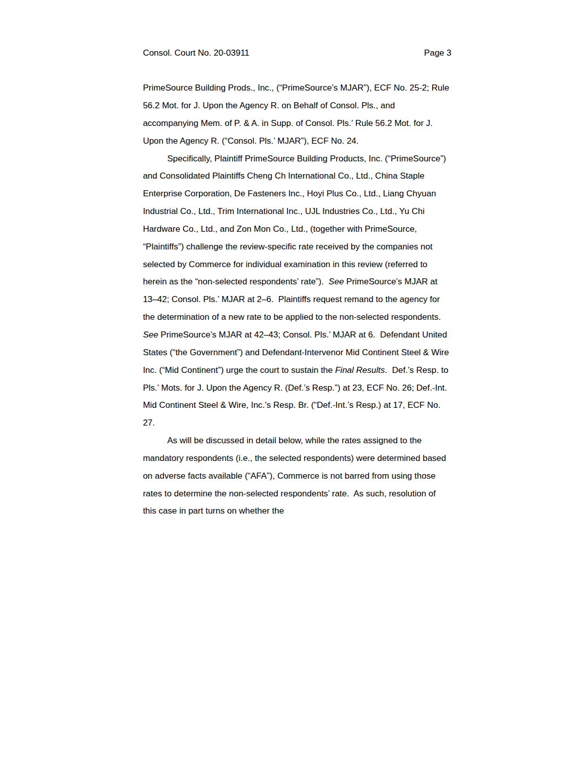Consol. Court No. 20-03911 Page 3
PrimeSource Building Prods., Inc., (“PrimeSource’s MJAR”), ECF No. 25-2; Rule 56.2 Mot. for J. Upon the Agency R. on Behalf of Consol. Pls., and accompanying Mem. of P. & A. in Supp. of Consol. Pls.’ Rule 56.2 Mot. for J. Upon the Agency R. (“Consol. Pls.’ MJAR”), ECF No. 24.
Specifically, Plaintiff PrimeSource Building Products, Inc. (“PrimeSource”) and Consolidated Plaintiffs Cheng Ch International Co., Ltd., China Staple Enterprise Corporation, De Fasteners Inc., Hoyi Plus Co., Ltd., Liang Chyuan Industrial Co., Ltd., Trim International Inc., UJL Industries Co., Ltd., Yu Chi Hardware Co., Ltd., and Zon Mon Co., Ltd., (together with PrimeSource, “Plaintiffs”) challenge the review-specific rate received by the companies not selected by Commerce for individual examination in this review (referred to herein as the “non-selected respondents’ rate”). See PrimeSource’s MJAR at 13–42; Consol. Pls.’ MJAR at 2–6. Plaintiffs request remand to the agency for the determination of a new rate to be applied to the non-selected respondents. See PrimeSource’s MJAR at 42–43; Consol. Pls.’ MJAR at 6. Defendant United States (“the Government”) and Defendant-Intervenor Mid Continent Steel & Wire Inc. (“Mid Continent”) urge the court to sustain the Final Results. Def.’s Resp. to Pls.’ Mots. for J. Upon the Agency R. (Def.’s Resp.”) at 23, ECF No. 26; Def.-Int. Mid Continent Steel & Wire, Inc.’s Resp. Br. (“Def.-Int.’s Resp.) at 17, ECF No. 27.
As will be discussed in detail below, while the rates assigned to the mandatory respondents (i.e., the selected respondents) were determined based on adverse facts available (“AFA”), Commerce is not barred from using those rates to determine the non-selected respondents’ rate. As such, resolution of this case in part turns on whether the